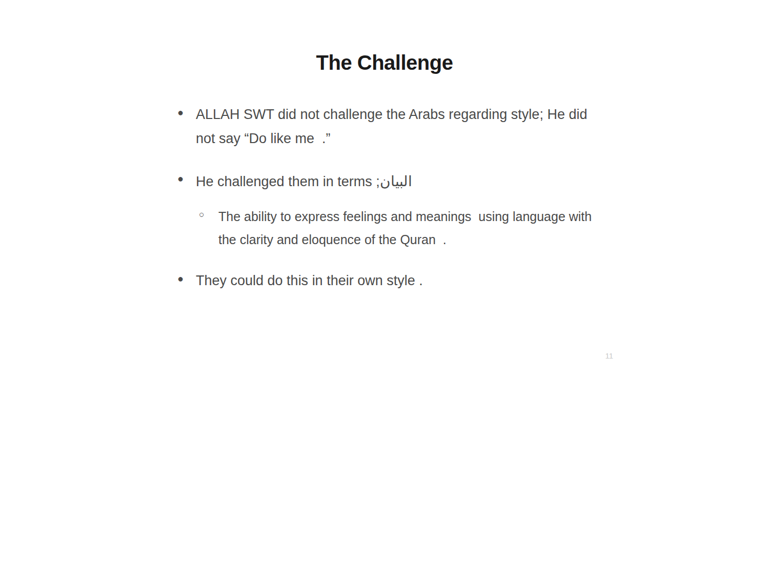The Challenge
ALLAH SWT did not challenge the Arabs regarding style; He did not say “Do like me .”
He challenged them in terms ;البيان
The ability to express feelings and meanings using language with the clarity and eloquence of the Quran .
They could do this in their own style .
11